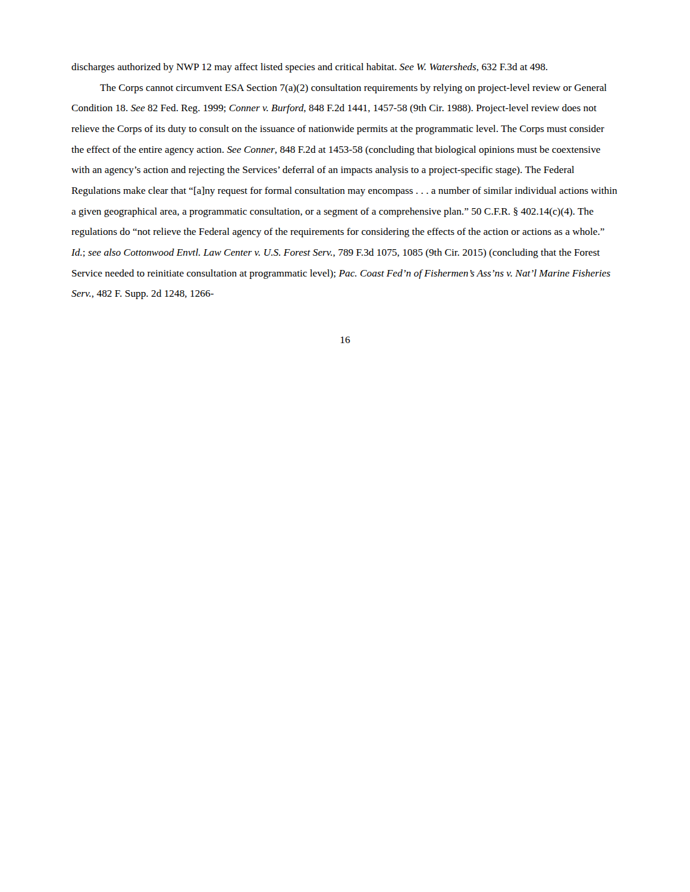discharges authorized by NWP 12 may affect listed species and critical habitat. See W. Watersheds, 632 F.3d at 498.
The Corps cannot circumvent ESA Section 7(a)(2) consultation requirements by relying on project-level review or General Condition 18. See 82 Fed. Reg. 1999; Conner v. Burford, 848 F.2d 1441, 1457-58 (9th Cir. 1988). Project-level review does not relieve the Corps of its duty to consult on the issuance of nationwide permits at the programmatic level. The Corps must consider the effect of the entire agency action. See Conner, 848 F.2d at 1453-58 (concluding that biological opinions must be coextensive with an agency’s action and rejecting the Services’ deferral of an impacts analysis to a project-specific stage). The Federal Regulations make clear that “[a]ny request for formal consultation may encompass . . . a number of similar individual actions within a given geographical area, a programmatic consultation, or a segment of a comprehensive plan.” 50 C.F.R. § 402.14(c)(4). The regulations do “not relieve the Federal agency of the requirements for considering the effects of the action or actions as a whole.” Id.; see also Cottonwood Envtl. Law Center v. U.S. Forest Serv., 789 F.3d 1075, 1085 (9th Cir. 2015) (concluding that the Forest Service needed to reinitiate consultation at programmatic level); Pac. Coast Fed’n of Fishermen’s Ass’ns v. Nat’l Marine Fisheries Serv., 482 F. Supp. 2d 1248, 1266-
16